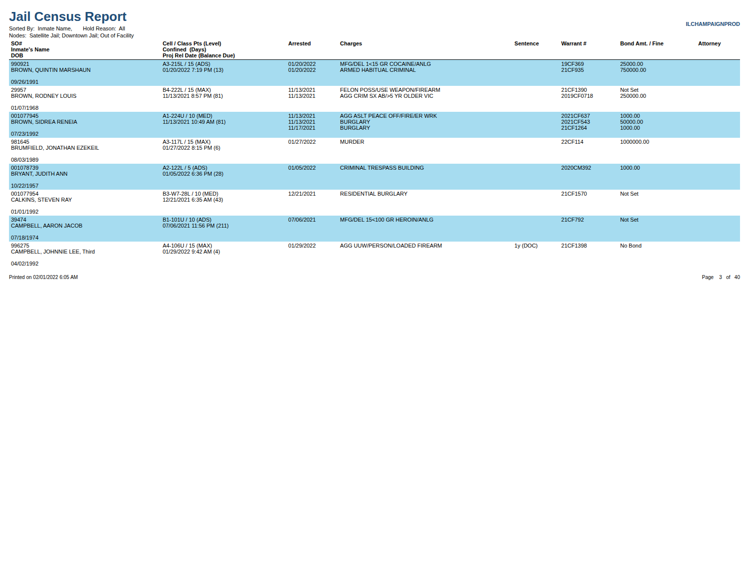ILCHAMPAIGNPROD
Jail Census Report
Sorted By: Inmate Name, Hold Reason: All
Nodes: Satellite Jail; Downtown Jail; Out of Facility
| SO# Inmate's Name DOB | Cell / Class Pts (Level) Confined (Days) Proj Rel Date (Balance Due) | Arrested | Charges | Sentence | Warrant # | Bond Amt. / Fine | Attorney |
| --- | --- | --- | --- | --- | --- | --- | --- |
| 990921 BROWN, QUINTIN MARSHAUN 09/26/1991 | A3-215L / 15 (ADS) 01/20/2022 7:19 PM (13) | 01/20/2022 01/20/2022 | MFG/DEL 1<15 GR COCAINE/ANLG ARMED HABITUAL CRIMINAL | | 19CF369 21CF935 | 25000.00 750000.00 | |
| 29957 BROWN, RODNEY LOUIS 01/07/1968 | B4-222L / 15 (MAX) 11/13/2021 8:57 PM (81) | 11/13/2021 11/13/2021 | FELON POSS/USE WEAPON/FIREARM AGG CRIM SX AB/>5 YR OLDER VIC | | 21CF1390 2019CF0718 | Not Set 250000.00 | |
| 001077945 BROWN, SIDREA RENEIA 07/23/1992 | A1-224U / 10 (MED) 11/13/2021 10:49 AM (81) | 11/13/2021 11/13/2021 11/17/2021 | AGG ASLT PEACE OFF/FIRE/ER WRK BURGLARY BURGLARY | | 2021CF637 2021CF543 21CF1264 | 1000.00 50000.00 1000.00 | |
| 981645 BRUMFIELD, JONATHAN EZEKEIL 08/03/1989 | A3-117L / 15 (MAX) 01/27/2022 8:15 PM (6) | 01/27/2022 | MURDER | | 22CF114 | 1000000.00 | |
| 001078739 BRYANT, JUDITH ANN 10/22/1957 | A2-122L / 5 (ADS) 01/05/2022 6:36 PM (28) | 01/05/2022 | CRIMINAL TRESPASS BUILDING | | 2020CM392 | 1000.00 | |
| 001077954 CALKINS, STEVEN RAY 01/01/1992 | B3-W7-28L / 10 (MED) 12/21/2021 6:35 AM (43) | 12/21/2021 | RESIDENTIAL BURGLARY | | 21CF1570 | Not Set | |
| 39474 CAMPBELL, AARON JACOB 07/18/1974 | B1-101U / 10 (ADS) 07/06/2021 11:56 PM (211) | 07/06/2021 | MFG/DEL 15<100 GR HEROIN/ANLG | | 21CF792 | Not Set | |
| 996275 CAMPBELL, JOHNNIE LEE, Third 04/02/1992 | A4-106U / 15 (MAX) 01/29/2022 9:42 AM (4) | 01/29/2022 | AGG UUW/PERSON/LOADED FIREARM | 1y (DOC) | 21CF1398 | No Bond | |
Printed on 02/01/2022 6:05 AM
Page 3 of 40